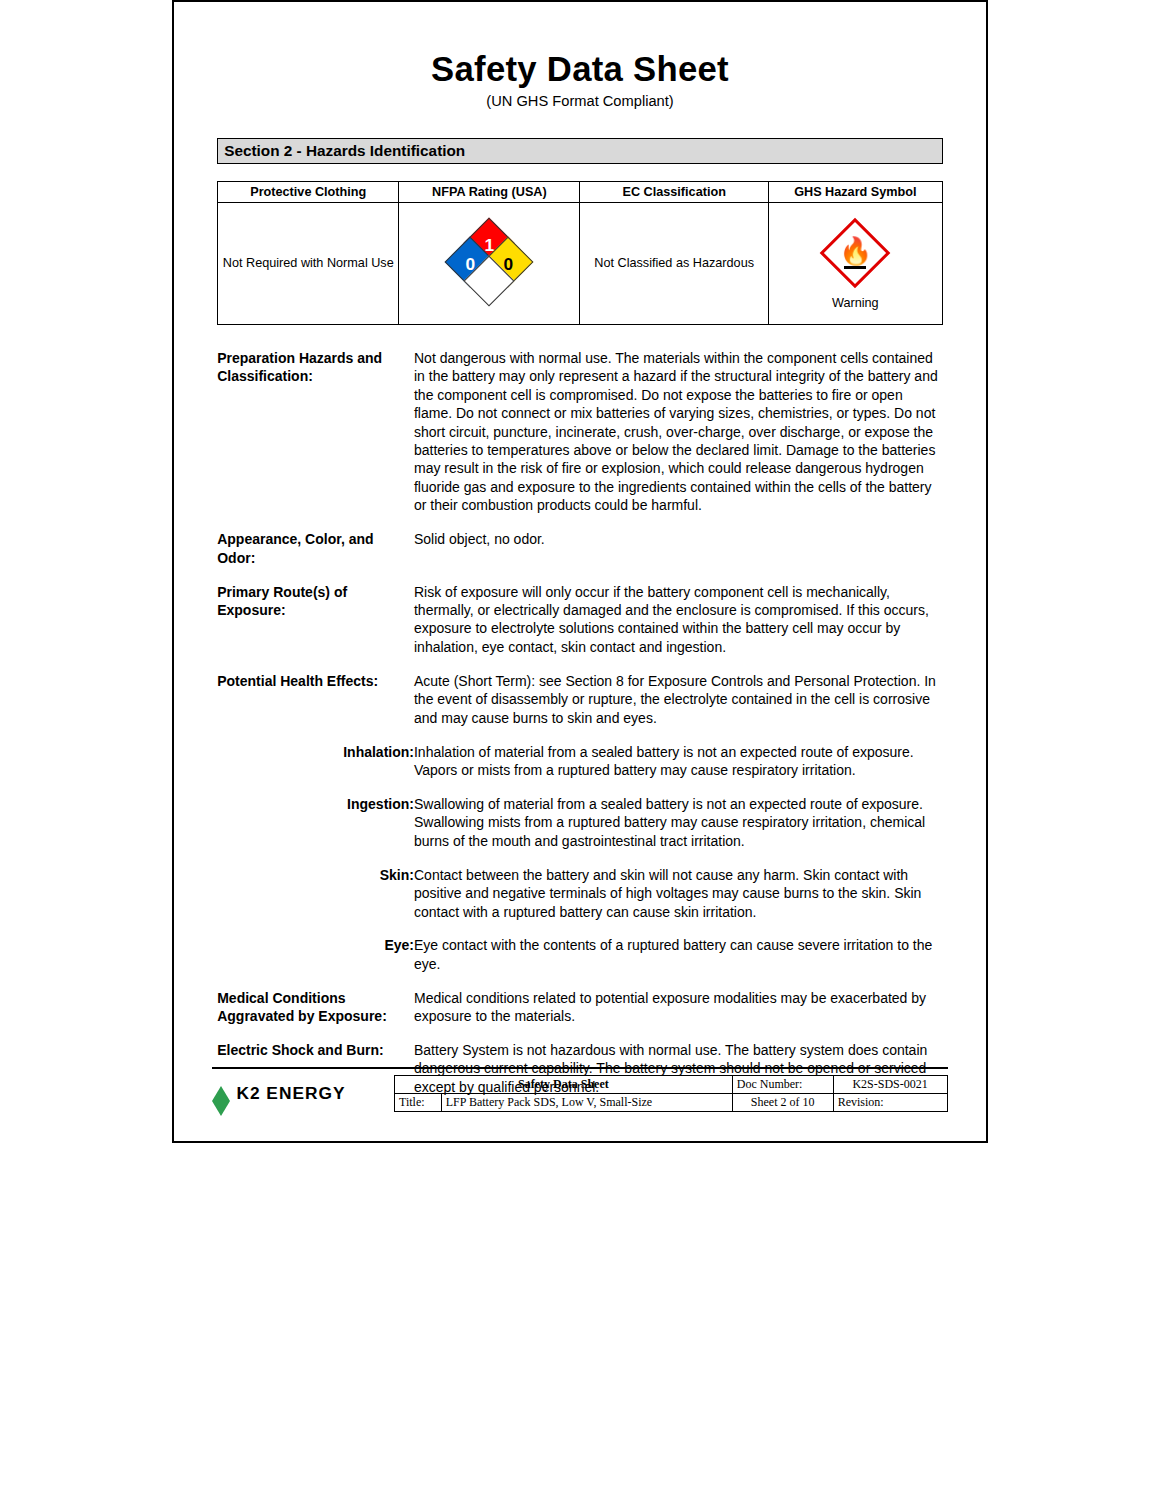Safety Data Sheet
(UN GHS Format Compliant)
Section 2 - Hazards Identification
| Protective Clothing | NFPA Rating (USA) | EC Classification | GHS Hazard Symbol |
| --- | --- | --- | --- |
| Not Required with Normal Use | 1 0 0 | Not Classified as Hazardous | 🔥 Warning |
| Preparation Hazards and Classification: | Not dangerous with normal use. The materials within the component cells contained in the battery may only represent a hazard if the structural integrity of the battery and the component cell is compromised. Do not expose the batteries to fire or open flame. Do not connect or mix batteries of varying sizes, chemistries, or types. Do not short circuit, puncture, incinerate, crush, over-charge, over discharge, or expose the batteries to temperatures above or below the declared limit. Damage to the batteries may result in the risk of fire or explosion, which could release dangerous hydrogen fluoride gas and exposure to the ingredients contained within the cells of the battery or their combustion products could be harmful. |
| Appearance, Color, and Odor: | Solid object, no odor. |
| Primary Route(s) of Exposure: | Risk of exposure will only occur if the battery component cell is mechanically, thermally, or electrically damaged and the enclosure is compromised. If this occurs, exposure to electrolyte solutions contained within the battery cell may occur by inhalation, eye contact, skin contact and ingestion. |
| Potential Health Effects: | Acute (Short Term): see Section 8 for Exposure Controls and Personal Protection. In the event of disassembly or rupture, the electrolyte contained in the cell is corrosive and may cause burns to skin and eyes. |
| Inhalation: | Inhalation of material from a sealed battery is not an expected route of exposure. Vapors or mists from a ruptured battery may cause respiratory irritation. |
| Ingestion: | Swallowing of material from a sealed battery is not an expected route of exposure. Swallowing mists from a ruptured battery may cause respiratory irritation, chemical burns of the mouth and gastrointestinal tract irritation. |
| Skin: | Contact between the battery and skin will not cause any harm. Skin contact with positive and negative terminals of high voltages may cause burns to the skin. Skin contact with a ruptured battery can cause skin irritation. |
| Eye: | Eye contact with the contents of a ruptured battery can cause severe irritation to the eye. |
| Medical Conditions Aggravated by Exposure: | Medical conditions related to potential exposure modalities may be exacerbated by exposure to the materials. |
| Electric Shock and Burn: | Battery System is not hazardous with normal use. The battery system does contain dangerous current capability. The battery system should not be opened or serviced except by qualified personnel. |
| K2 ENERGY | Safety Data Sheet | Doc Number: | K2S-SDS-0021 |
| Title: | LFP Battery Pack SDS, Low V, Small-Size | Sheet 2 of 10 | Revision: |